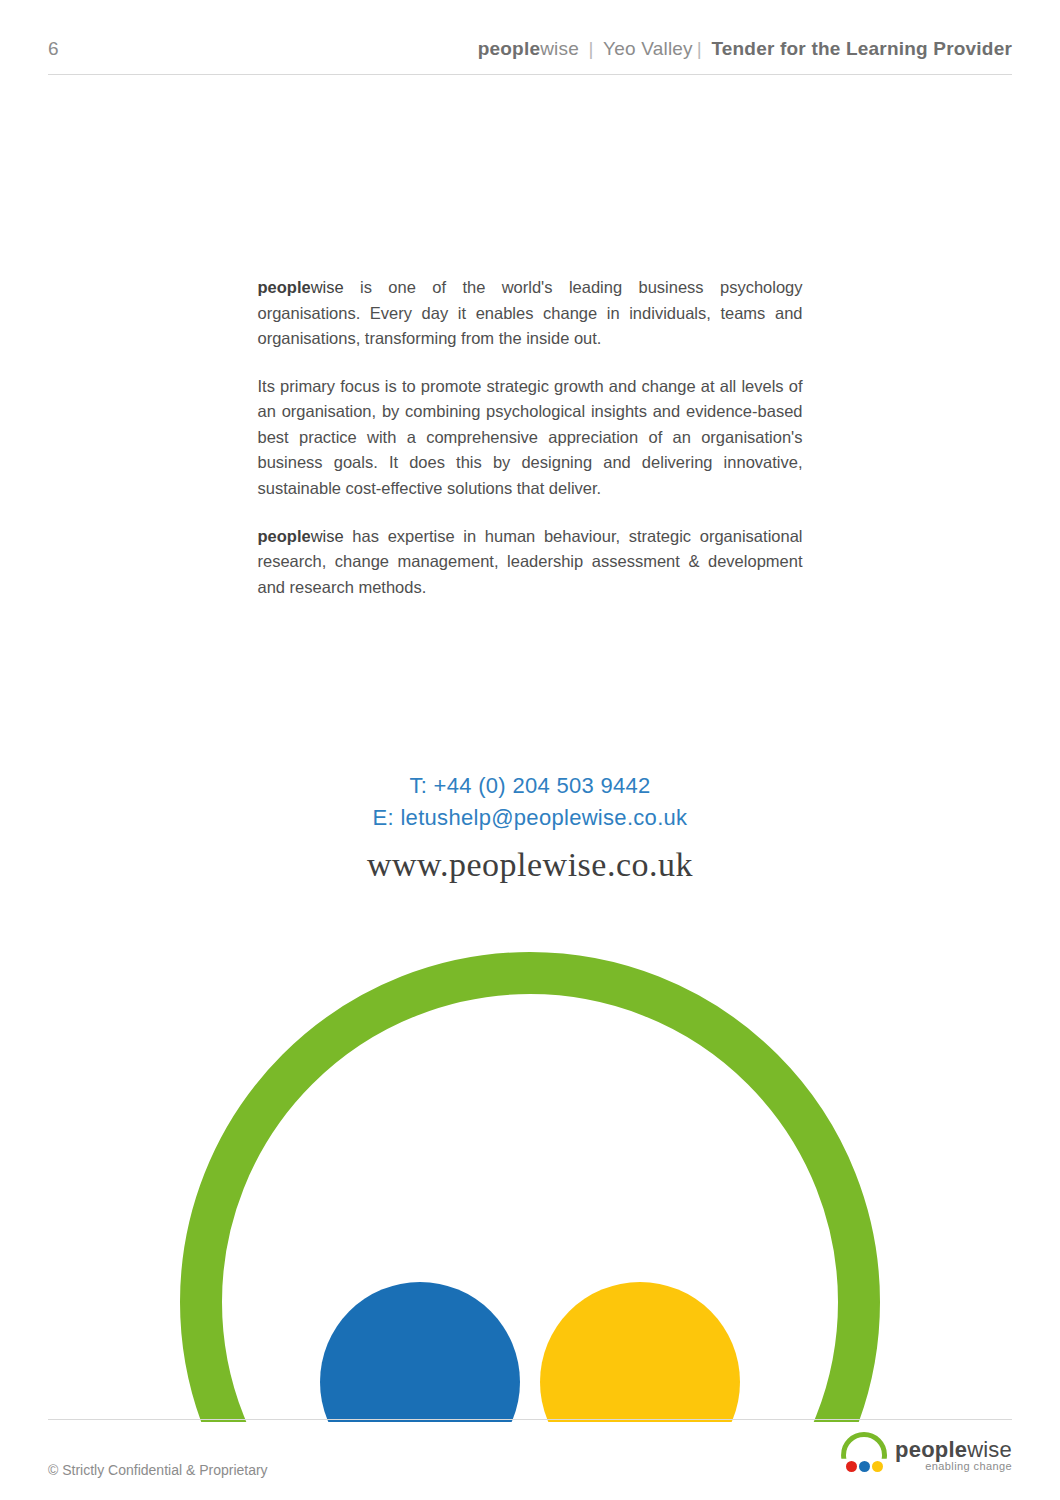6
people wise | Yeo Valley| Tender for the Learning Provider
peoplewise is one of the world's leading business psychology organisations. Every day it enables change in individuals, teams and organisations, transforming from the inside out.
Its primary focus is to promote strategic growth and change at all levels of an organisation, by combining psychological insights and evidence-based best practice with a comprehensive appreciation of an organisation's business goals. It does this by designing and delivering innovative, sustainable cost-effective solutions that deliver.
peoplewise has expertise in human behaviour, strategic organisational research, change management, leadership assessment & development and research methods.
T: +44 (0) 204 503 9442
E: letushelp@peoplewise.co.uk
www.peoplewise.co.uk
© Strictly Confidential & Proprietary
peoplewise
enabling change